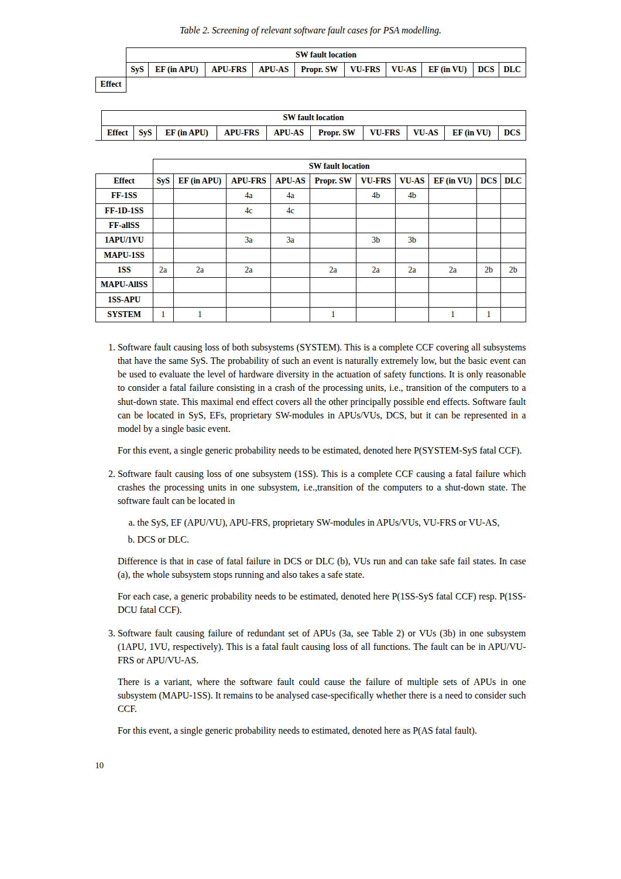Table 2. Screening of relevant software fault cases for PSA modelling.
| | SW fault location |
| --- | --- |
| SyS | EF (in APU) | APU-FRS | APU-AS | Propr. SW | VU-FRS | VU-AS | EF (in VU) | DCS | DLC |
| Effect | |
| | SW fault location |
| --- | --- |
| Effect | SyS | EF (in APU) | APU-FRS | APU-AS | Propr. SW | VU-FRS | VU-AS | EF (in VU) | DCS |
| | SW fault location |
| --- | --- |
| Effect | SyS | EF (in APU) | APU-FRS | APU-AS | Propr. SW | VU-FRS | VU-AS | EF (in VU) | DCS | DLC |
| FF-1SS | | | 4a | 4a | | 4b | 4b | | | |
| FF-1D-1SS | | | 4c | 4c | | | | | | |
| FF-allSS | | | | | | | | | | |
| 1APU/1VU | | | 3a | 3a | | 3b | 3b | | | |
| MAPU-1SS | | | | | | | | | | |
| 1SS | 2a | 2a | 2a | | 2a | 2a | 2a | 2a | 2b | 2b |
| MAPU-AllSS | | | | | | | | | | |
| 1SS-APU | | | | | | | | | | |
| SYSTEM | 1 | 1 | | | 1 | | | 1 | 1 | |
Software fault causing loss of both subsystems (SYSTEM). This is a complete CCF covering all subsystems that have the same SyS. The probability of such an event is naturally extremely low, but the basic event can be used to evaluate the level of hardware diversity in the actuation of safety functions. It is only reasonable to consider a fatal failure consisting in a crash of the processing units, i.e., transition of the computers to a shut-down state. This maximal end effect covers all the other principally possible end effects. Software fault can be located in SyS, EFs, proprietary SW-modules in APUs/VUs, DCS, but it can be represented in a model by a single basic event.
For this event, a single generic probability needs to be estimated, denoted here P(SYSTEM-SyS fatal CCF).
Software fault causing loss of one subsystem (1SS). This is a complete CCF causing a fatal failure which crashes the processing units in one subsystem, i.e.,transition of the computers to a shut-down state. The software fault can be located in
the SyS, EF (APU/VU), APU-FRS, proprietary SW-modules in APUs/VUs, VU-FRS or VU-AS,
DCS or DLC.
Difference is that in case of fatal failure in DCS or DLC (b), VUs run and can take safe fail states. In case (a), the whole subsystem stops running and also takes a safe state.
For each case, a generic probability needs to be estimated, denoted here P(1SS-SyS fatal CCF) resp. P(1SS-DCU fatal CCF).
Software fault causing failure of redundant set of APUs (3a, see Table 2) or VUs (3b) in one subsystem (1APU, 1VU, respectively). This is a fatal fault causing loss of all functions. The fault can be in APU/VU-FRS or APU/VU-AS.
There is a variant, where the software fault could cause the failure of multiple sets of APUs in one subsystem (MAPU-1SS). It remains to be analysed case-specifically whether there is a need to consider such CCF.
For this event, a single generic probability needs to estimated, denoted here as P(AS fatal fault).
10